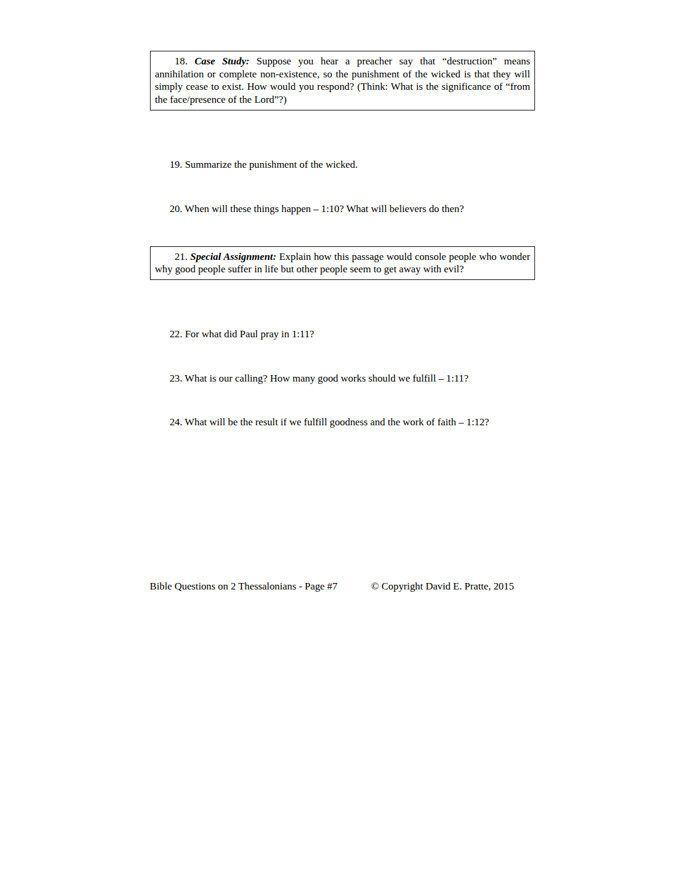18. Case Study: Suppose you hear a preacher say that “destruction” means annihilation or complete non-existence, so the punishment of the wicked is that they will simply cease to exist. How would you respond? (Think: What is the significance of “from the face/presence of the Lord”?)
19. Summarize the punishment of the wicked.
20. When will these things happen – 1:10? What will believers do then?
21. Special Assignment: Explain how this passage would console people who wonder why good people suffer in life but other people seem to get away with evil?
22. For what did Paul pray in 1:11?
23. What is our calling? How many good works should we fulfill – 1:11?
24. What will be the result if we fulfill goodness and the work of faith – 1:12?
Bible Questions on 2 Thessalonians - Page #7 © Copyright David E. Pratte, 2015